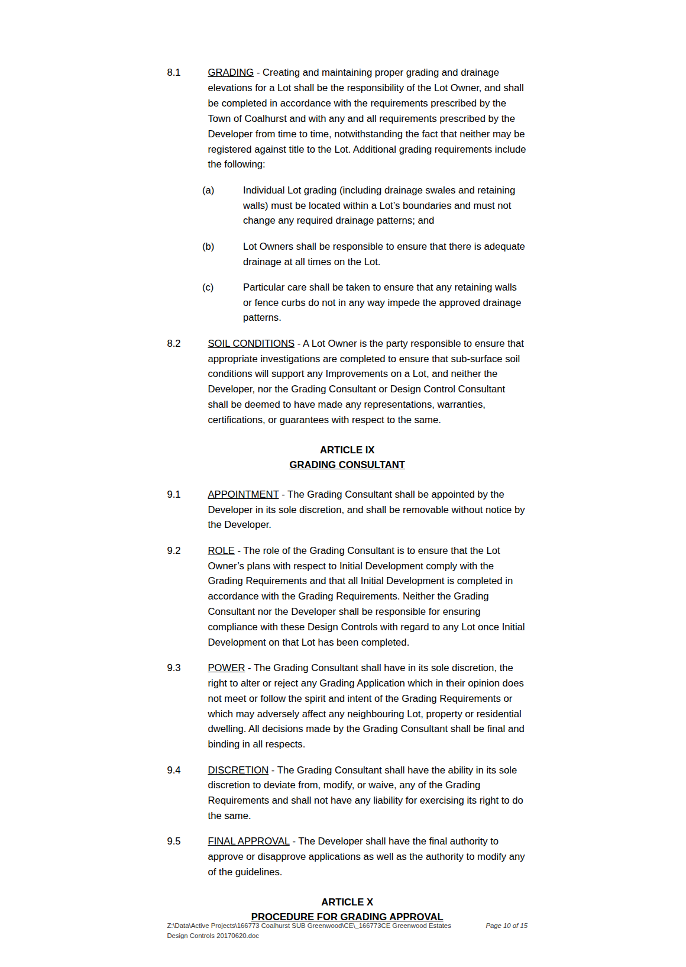8.1
GRADING - Creating and maintaining proper grading and drainage elevations for a Lot shall be the responsibility of the Lot Owner, and shall be completed in accordance with the requirements prescribed by the Town of Coalhurst and with any and all requirements prescribed by the Developer from time to time, notwithstanding the fact that neither may be registered against title to the Lot. Additional grading requirements include the following:
(a)
Individual Lot grading (including drainage swales and retaining walls) must be located within a Lot’s boundaries and must not change any required drainage patterns; and
(b)
Lot Owners shall be responsible to ensure that there is adequate drainage at all times on the Lot.
(c)
Particular care shall be taken to ensure that any retaining walls or fence curbs do not in any way impede the approved drainage patterns.
8.2
SOIL CONDITIONS - A Lot Owner is the party responsible to ensure that appropriate investigations are completed to ensure that sub-surface soil conditions will support any Improvements on a Lot, and neither the Developer, nor the Grading Consultant or Design Control Consultant shall be deemed to have made any representations, warranties, certifications, or guarantees with respect to the same.
ARTICLE IX GRADING CONSULTANT
9.1
APPOINTMENT - The Grading Consultant shall be appointed by the Developer in its sole discretion, and shall be removable without notice by the Developer.
9.2
ROLE - The role of the Grading Consultant is to ensure that the Lot Owner’s plans with respect to Initial Development comply with the Grading Requirements and that all Initial Development is completed in accordance with the Grading Requirements. Neither the Grading Consultant nor the Developer shall be responsible for ensuring compliance with these Design Controls with regard to any Lot once Initial Development on that Lot has been completed.
9.3
POWER - The Grading Consultant shall have in its sole discretion, the right to alter or reject any Grading Application which in their opinion does not meet or follow the spirit and intent of the Grading Requirements or which may adversely affect any neighbouring Lot, property or residential dwelling. All decisions made by the Grading Consultant shall be final and binding in all respects.
9.4
DISCRETION - The Grading Consultant shall have the ability in its sole discretion to deviate from, modify, or waive, any of the Grading Requirements and shall not have any liability for exercising its right to do the same.
9.5
FINAL APPROVAL - The Developer shall have the final authority to approve or disapprove applications as well as the authority to modify any of the guidelines.
ARTICLE X PROCEDURE FOR GRADING APPROVAL
Z:\Data\Active Projects\166773 Coalhurst SUB Greenwood\CE\_166773CE Greenwood Estates Design Controls 20170620.doc Page 10 of 15